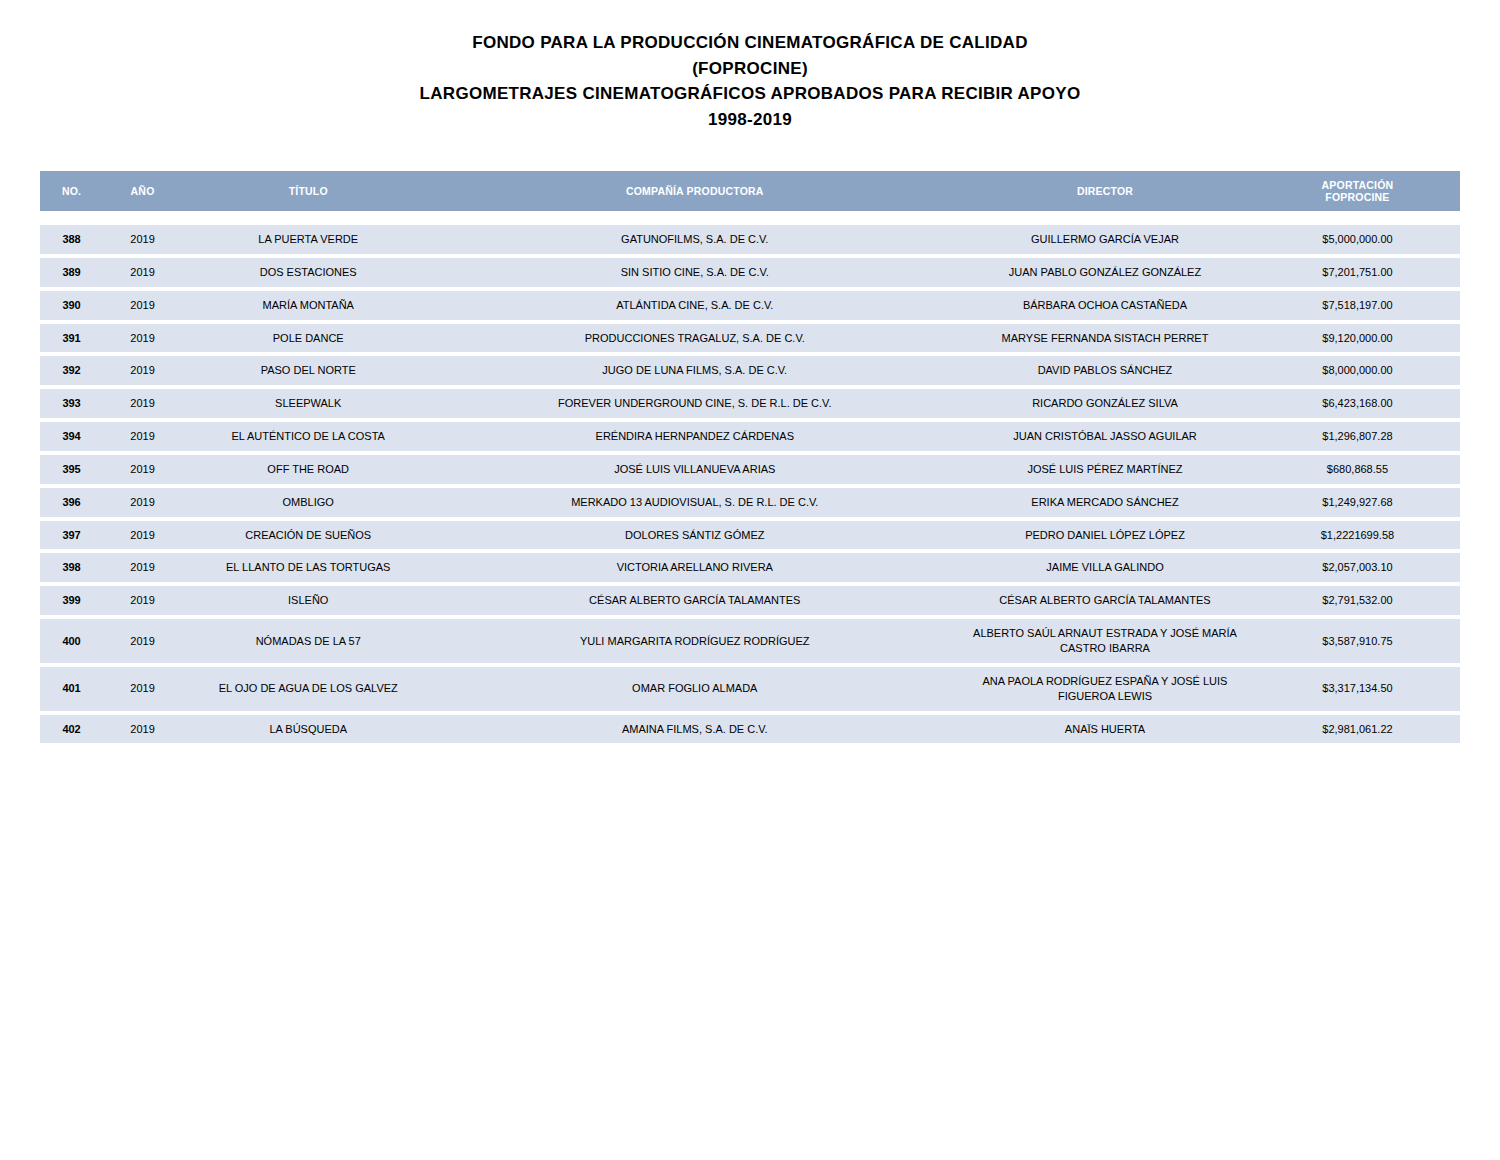FONDO PARA LA PRODUCCIÓN CINEMATOGRÁFICA DE CALIDAD
(FOPROCINE)
LARGOMETRAJES CINEMATOGRÁFICOS APROBADOS PARA RECIBIR APOYO
1998-2019
| No. | Año | Título | Compañía Productora | Director | Aportación FOPROCINE |
| --- | --- | --- | --- | --- | --- |
| 388 | 2019 | LA PUERTA VERDE | GATUNOFILMS, S.A. DE C.V. | GUILLERMO GARCÍA VEJAR | $5,000,000.00 |
| 389 | 2019 | DOS ESTACIONES | SIN SITIO CINE, S.A. DE C.V. | JUAN PABLO GONZÁLEZ GONZÁLEZ | $7,201,751.00 |
| 390 | 2019 | MARÍA MONTAÑA | ATLÁNTIDA CINE, S.A. DE C.V. | BÁRBARA OCHOA CASTAÑEDA | $7,518,197.00 |
| 391 | 2019 | POLE DANCE | PRODUCCIONES TRAGALUZ, S.A. DE C.V. | MARYSE FERNANDA SISTACH PERRET | $9,120,000.00 |
| 392 | 2019 | PASO DEL NORTE | JUGO DE LUNA FILMS, S.A. DE C.V. | DAVID PABLOS SÁNCHEZ | $8,000,000.00 |
| 393 | 2019 | SLEEPWALK | FOREVER UNDERGROUND CINE, S. DE R.L. DE C.V. | RICARDO GONZÁLEZ SILVA | $6,423,168.00 |
| 394 | 2019 | EL AUTÉNTICO DE LA COSTA | ERÉNDIRA HERNPANDEZ CÁRDENAS | JUAN CRISTÓBAL JASSO AGUILAR | $1,296,807.28 |
| 395 | 2019 | OFF THE ROAD | JOSÉ LUIS VILLANUEVA ARIAS | JOSÉ LUIS PÉREZ MARTÍNEZ | $680,868.55 |
| 396 | 2019 | OMBLIGO | MERKADO 13 AUDIOVISUAL, S. DE R.L. DE C.V. | ERIKA MERCADO SÁNCHEZ | $1,249,927.68 |
| 397 | 2019 | CREACIÓN DE SUEÑOS | DOLORES SÁNTIZ GÓMEZ | PEDRO DANIEL LÓPEZ LÓPEZ | $1,2221699.58 |
| 398 | 2019 | EL LLANTO DE LAS TORTUGAS | VICTORIA ARELLANO RIVERA | JAIME VILLA GALINDO | $2,057,003.10 |
| 399 | 2019 | ISLEÑO | CÉSAR ALBERTO GARCÍA TALAMANTES | CÉSAR ALBERTO GARCÍA TALAMANTES | $2,791,532.00 |
| 400 | 2019 | NÓMADAS DE LA 57 | YULI MARGARITA RODRÍGUEZ RODRÍGUEZ | ALBERTO SAÚL ARNAUT ESTRADA Y JOSÉ MARÍA CASTRO IBARRA | $3,587,910.75 |
| 401 | 2019 | EL OJO DE AGUA DE LOS GALVEZ | OMAR FOGLIO ALMADA | ANA PAOLA RODRÍGUEZ ESPAÑA Y JOSÉ LUIS FIGUEROA LEWIS | $3,317,134.50 |
| 402 | 2019 | LA BÚSQUEDA | AMAINA FILMS, S.A. DE C.V. | ANAÏS HUERTA | $2,981,061.22 |